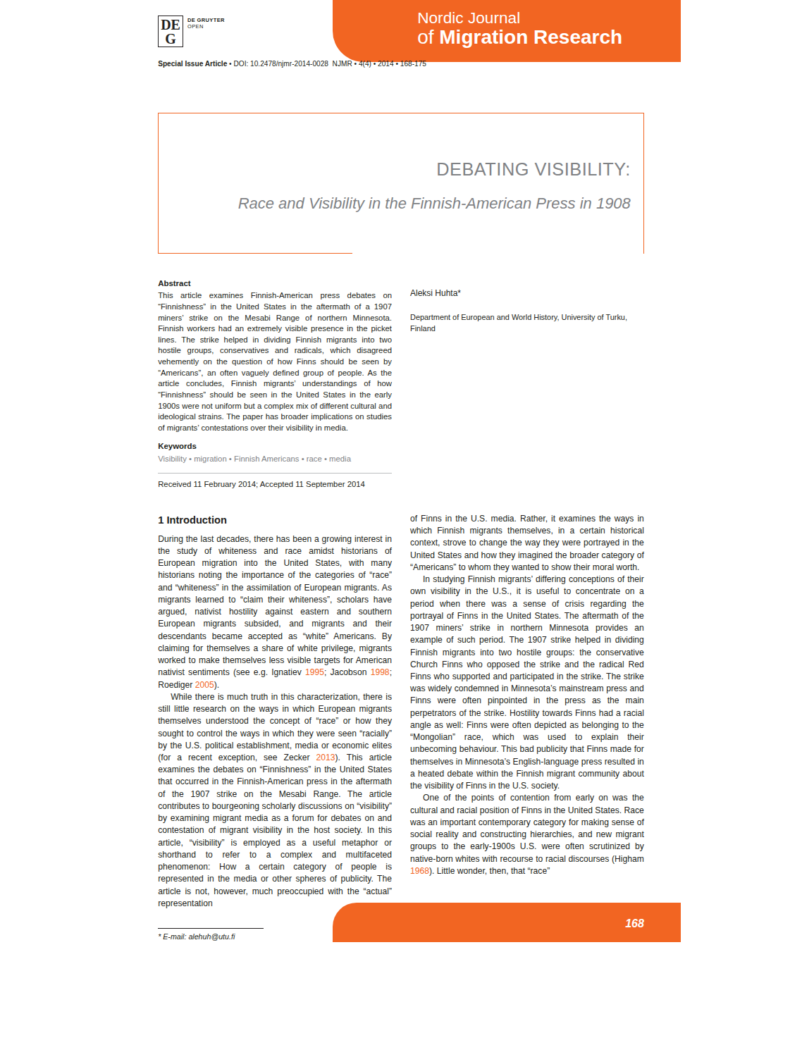DE G
DE GRUYTER
OPEN
Nordic Journal
of Migration Research
Special Issue Article • DOI: 10.2478/njmr-2014-0028 NJMR • 4(4) • 2014 • 168-175
DEBATING VISIBILITY:
Race and Visibility in the Finnish-American Press in 1908
Abstract
This article examines Finnish-American press debates on “Finnishness” in the United States in the aftermath of a 1907 miners’ strike on the Mesabi Range of northern Minnesota. Finnish workers had an extremely visible presence in the picket lines. The strike helped in dividing Finnish migrants into two hostile groups, conservatives and radicals, which disagreed vehemently on the question of how Finns should be seen by “Americans”, an often vaguely defined group of people. As the article concludes, Finnish migrants’ understandings of how “Finnishness” should be seen in the United States in the early 1900s were not uniform but a complex mix of different cultural and ideological strains. The paper has broader implications on studies of migrants’ contestations over their visibility in media.
Keywords
Visibility • migration • Finnish Americans • race • media
Received 11 February 2014; Accepted 11 September 2014
Aleksi Huhta*
Department of European and World History, University of Turku, Finland
1 Introduction
During the last decades, there has been a growing interest in the study of whiteness and race amidst historians of European migration into the United States, with many historians noting the importance of the categories of “race” and “whiteness” in the assimilation of European migrants. As migrants learned to “claim their whiteness”, scholars have argued, nativist hostility against eastern and southern European migrants subsided, and migrants and their descendants became accepted as “white” Americans. By claiming for themselves a share of white privilege, migrants worked to make themselves less visible targets for American nativist sentiments (see e.g. Ignatiev 1995; Jacobson 1998; Roediger 2005).
While there is much truth in this characterization, there is still little research on the ways in which European migrants themselves understood the concept of “race” or how they sought to control the ways in which they were seen “racially” by the U.S. political establishment, media or economic elites (for a recent exception, see Zecker 2013). This article examines the debates on “Finnishness” in the United States that occurred in the Finnish-American press in the aftermath of the 1907 strike on the Mesabi Range. The article contributes to bourgeoning scholarly discussions on “visibility” by examining migrant media as a forum for debates on and contestation of migrant visibility in the host society. In this article, “visibility” is employed as a useful metaphor or shorthand to refer to a complex and multifaceted phenomenon: How a certain category of people is represented in the media or other spheres of publicity. The article is not, however, much preoccupied with the “actual” representation
of Finns in the U.S. media. Rather, it examines the ways in which Finnish migrants themselves, in a certain historical context, strove to change the way they were portrayed in the United States and how they imagined the broader category of “Americans” to whom they wanted to show their moral worth.
In studying Finnish migrants’ differing conceptions of their own visibility in the U.S., it is useful to concentrate on a period when there was a sense of crisis regarding the portrayal of Finns in the United States. The aftermath of the 1907 miners’ strike in northern Minnesota provides an example of such period. The 1907 strike helped in dividing Finnish migrants into two hostile groups: the conservative Church Finns who opposed the strike and the radical Red Finns who supported and participated in the strike. The strike was widely condemned in Minnesota’s mainstream press and Finns were often pinpointed in the press as the main perpetrators of the strike. Hostility towards Finns had a racial angle as well: Finns were often depicted as belonging to the “Mongolian” race, which was used to explain their unbecoming behaviour. This bad publicity that Finns made for themselves in Minnesota’s English-language press resulted in a heated debate within the Finnish migrant community about the visibility of Finns in the U.S. society.
One of the points of contention from early on was the cultural and racial position of Finns in the United States. Race was an important contemporary category for making sense of social reality and constructing hierarchies, and new migrant groups to the early-1900s U.S. were often scrutinized by native-born whites with recourse to racial discourses (Higham 1968). Little wonder, then, that “race”
* E-mail: alehuh@utu.fi
168